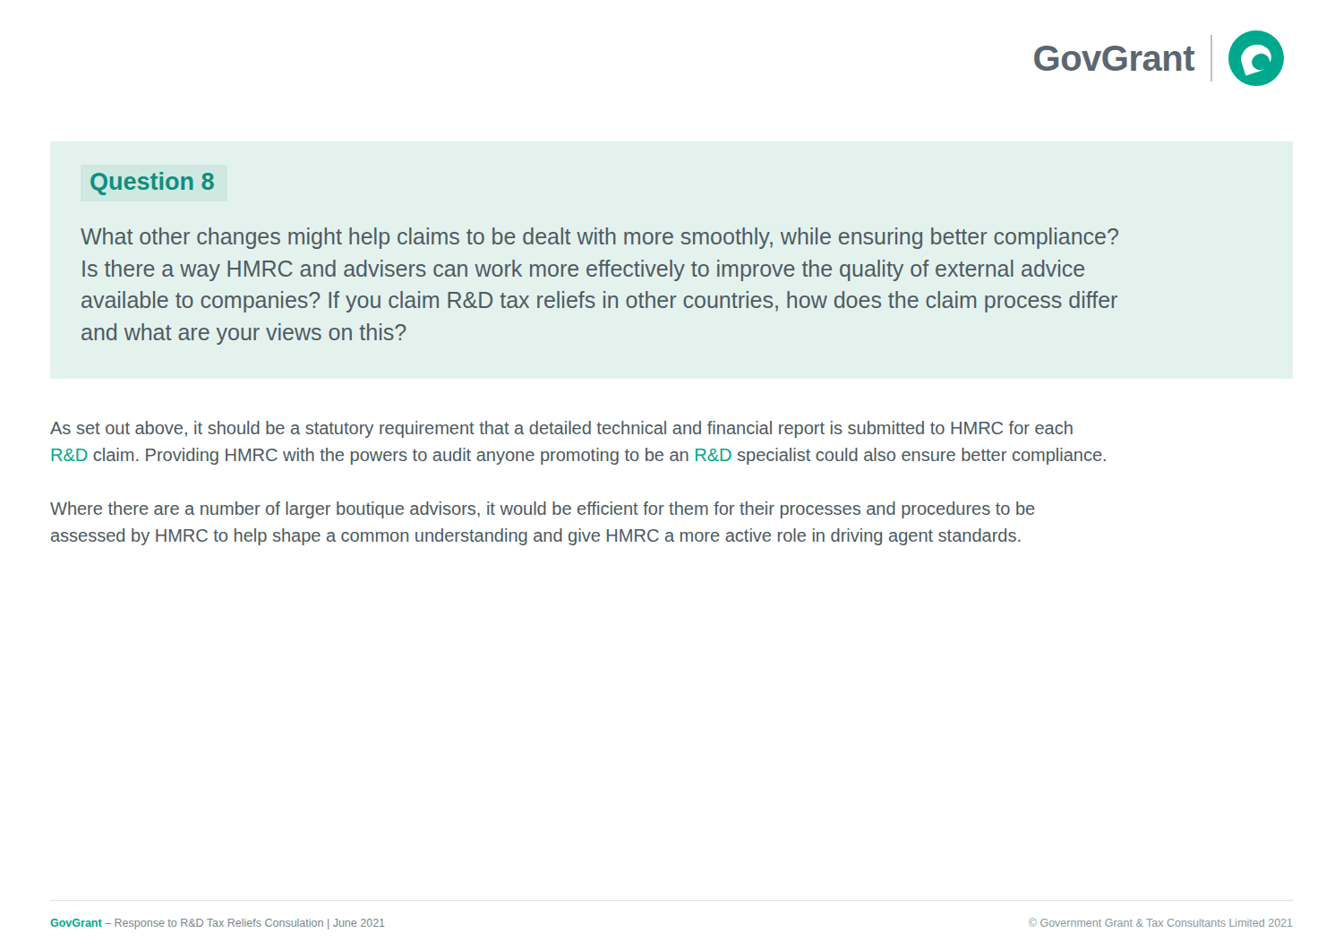Gov Grant
Question 8
What other changes might help claims to be dealt with more smoothly, while ensuring better compliance? Is there a way HMRC and advisers can work more effectively to improve the quality of external advice available to companies? If you claim R&D tax reliefs in other countries, how does the claim process differ and what are your views on this?
As set out above, it should be a statutory requirement that a detailed technical and financial report is submitted to HMRC for each R&D claim. Providing HMRC with the powers to audit anyone promoting to be an R&D specialist could also ensure better compliance.
Where there are a number of larger boutique advisors, it would be efficient for them for their processes and procedures to be assessed by HMRC to help shape a common understanding and give HMRC a more active role in driving agent standards.
GovGrant – Response to R&D Tax Reliefs Consulation | June 2021
© Government Grant & Tax Consultants Limited 2021